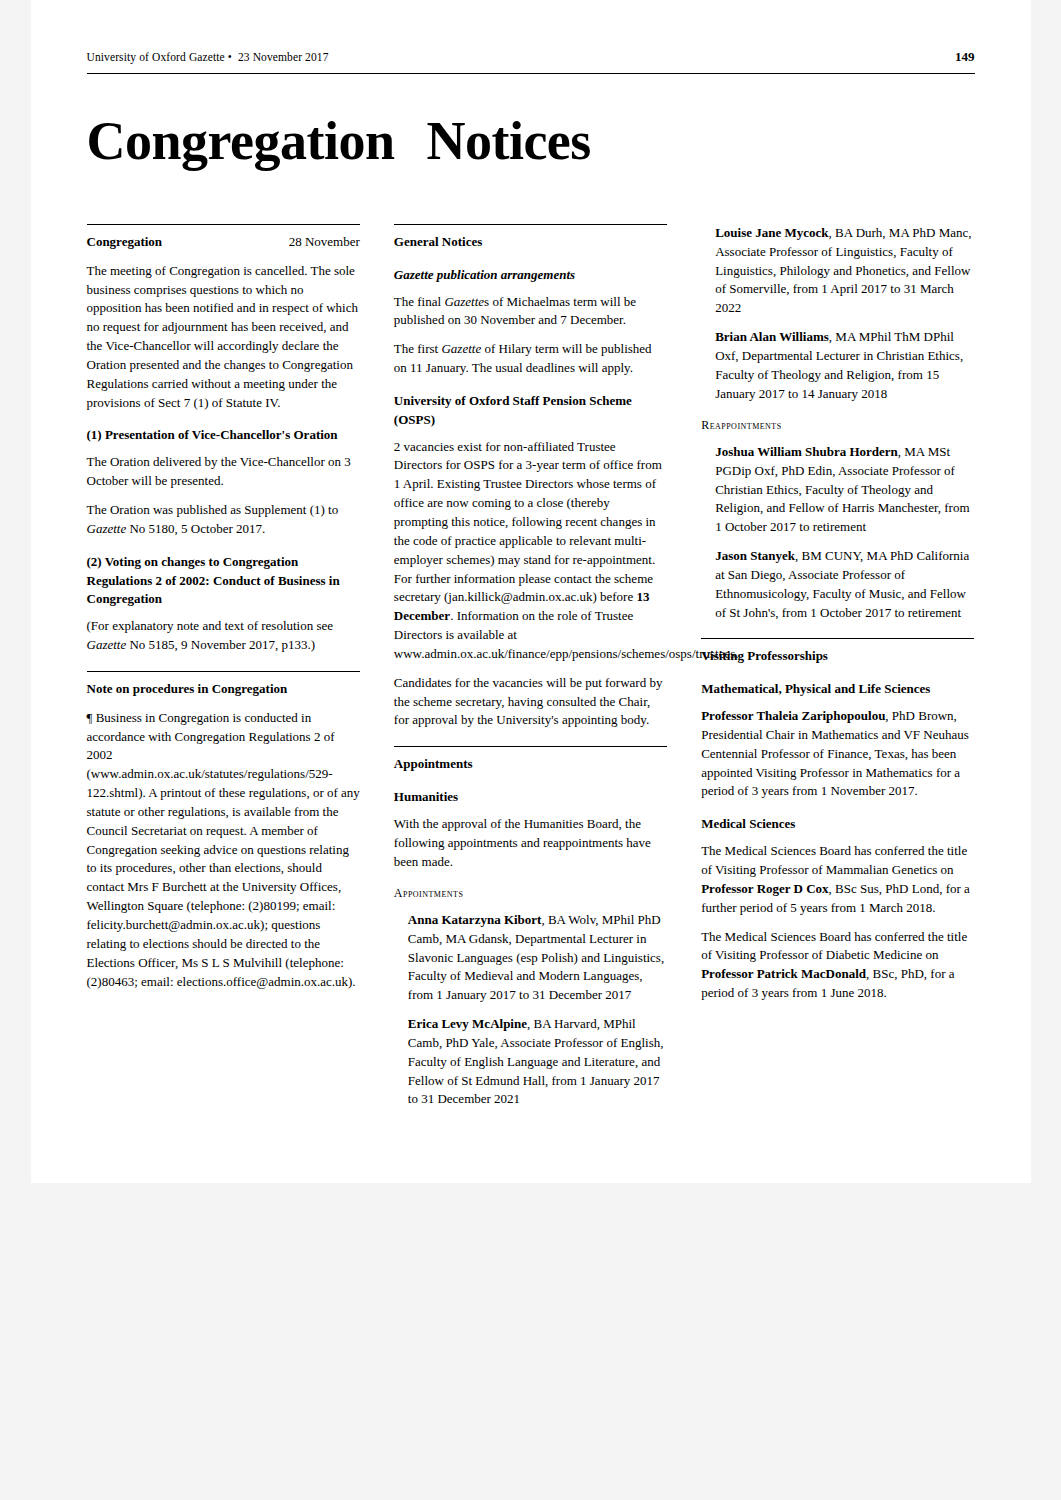University of Oxford Gazette • 23 November 2017
149
Congregation Notices
Congregation 28 November
The meeting of Congregation is cancelled. The sole business comprises questions to which no opposition has been notified and in respect of which no request for adjournment has been received, and the Vice-Chancellor will accordingly declare the Oration presented and the changes to Congregation Regulations carried without a meeting under the provisions of Sect 7 (1) of Statute IV.
(1) Presentation of Vice-Chancellor's Oration
The Oration delivered by the Vice-Chancellor on 3 October will be presented.
The Oration was published as Supplement (1) to Gazette No 5180, 5 October 2017.
(2) Voting on changes to Congregation Regulations 2 of 2002: Conduct of Business in Congregation
(For explanatory note and text of resolution see Gazette No 5185, 9 November 2017, p133.)
Note on procedures in Congregation
¶ Business in Congregation is conducted in accordance with Congregation Regulations 2 of 2002 (www.admin.ox.ac.uk/statutes/regulations/529-122.shtml). A printout of these regulations, or of any statute or other regulations, is available from the Council Secretariat on request. A member of Congregation seeking advice on questions relating to its procedures, other than elections, should contact Mrs F Burchett at the University Offices, Wellington Square (telephone: (2)80199; email: felicity.burchett@admin.ox.ac.uk); questions relating to elections should be directed to the Elections Officer, Ms S L S Mulvihill (telephone: (2)80463; email: elections.office@admin.ox.ac.uk).
General Notices
Gazette publication arrangements
The final Gazettes of Michaelmas term will be published on 30 November and 7 December.
The first Gazette of Hilary term will be published on 11 January. The usual deadlines will apply.
University of Oxford Staff Pension Scheme (OSPS)
2 vacancies exist for non-affiliated Trustee Directors for OSPS for a 3-year term of office from 1 April. Existing Trustee Directors whose terms of office are now coming to a close (thereby prompting this notice, following recent changes in the code of practice applicable to relevant multi-employer schemes) may stand for re-appointment. For further information please contact the scheme secretary (jan.killick@admin.ox.ac.uk) before 13 December. Information on the role of Trustee Directors is available at www.admin.ox.ac.uk/finance/epp/pensions/schemes/osps/trustees.
Candidates for the vacancies will be put forward by the scheme secretary, having consulted the Chair, for approval by the University's appointing body.
Appointments
Humanities
With the approval of the Humanities Board, the following appointments and reappointments have been made.
Appointments
Anna Katarzyna Kibort, BA Wolv, MPhil PhD Camb, MA Gdansk, Departmental Lecturer in Slavonic Languages (esp Polish) and Linguistics, Faculty of Medieval and Modern Languages, from 1 January 2017 to 31 December 2017
Erica Levy McAlpine, BA Harvard, MPhil Camb, PhD Yale, Associate Professor of English, Faculty of English Language and Literature, and Fellow of St Edmund Hall, from 1 January 2017 to 31 December 2021
Louise Jane Mycock, BA Durh, MA PhD Manc, Associate Professor of Linguistics, Faculty of Linguistics, Philology and Phonetics, and Fellow of Somerville, from 1 April 2017 to 31 March 2022
Brian Alan Williams, MA MPhil ThM DPhil Oxf, Departmental Lecturer in Christian Ethics, Faculty of Theology and Religion, from 15 January 2017 to 14 January 2018
Reappointments
Joshua William Shubra Hordern, MA MSt PGDip Oxf, PhD Edin, Associate Professor of Christian Ethics, Faculty of Theology and Religion, and Fellow of Harris Manchester, from 1 October 2017 to retirement
Jason Stanyek, BM CUNY, MA PhD California at San Diego, Associate Professor of Ethnomusicology, Faculty of Music, and Fellow of St John's, from 1 October 2017 to retirement
Visiting Professorships
Mathematical, Physical and Life Sciences
Professor Thaleia Zariphopoulou, PhD Brown, Presidential Chair in Mathematics and VF Neuhaus Centennial Professor of Finance, Texas, has been appointed Visiting Professor in Mathematics for a period of 3 years from 1 November 2017.
Medical Sciences
The Medical Sciences Board has conferred the title of Visiting Professor of Mammalian Genetics on Professor Roger D Cox, BSc Sus, PhD Lond, for a further period of 5 years from 1 March 2018.
The Medical Sciences Board has conferred the title of Visiting Professor of Diabetic Medicine on Professor Patrick MacDonald, BSc, PhD, for a period of 3 years from 1 June 2018.